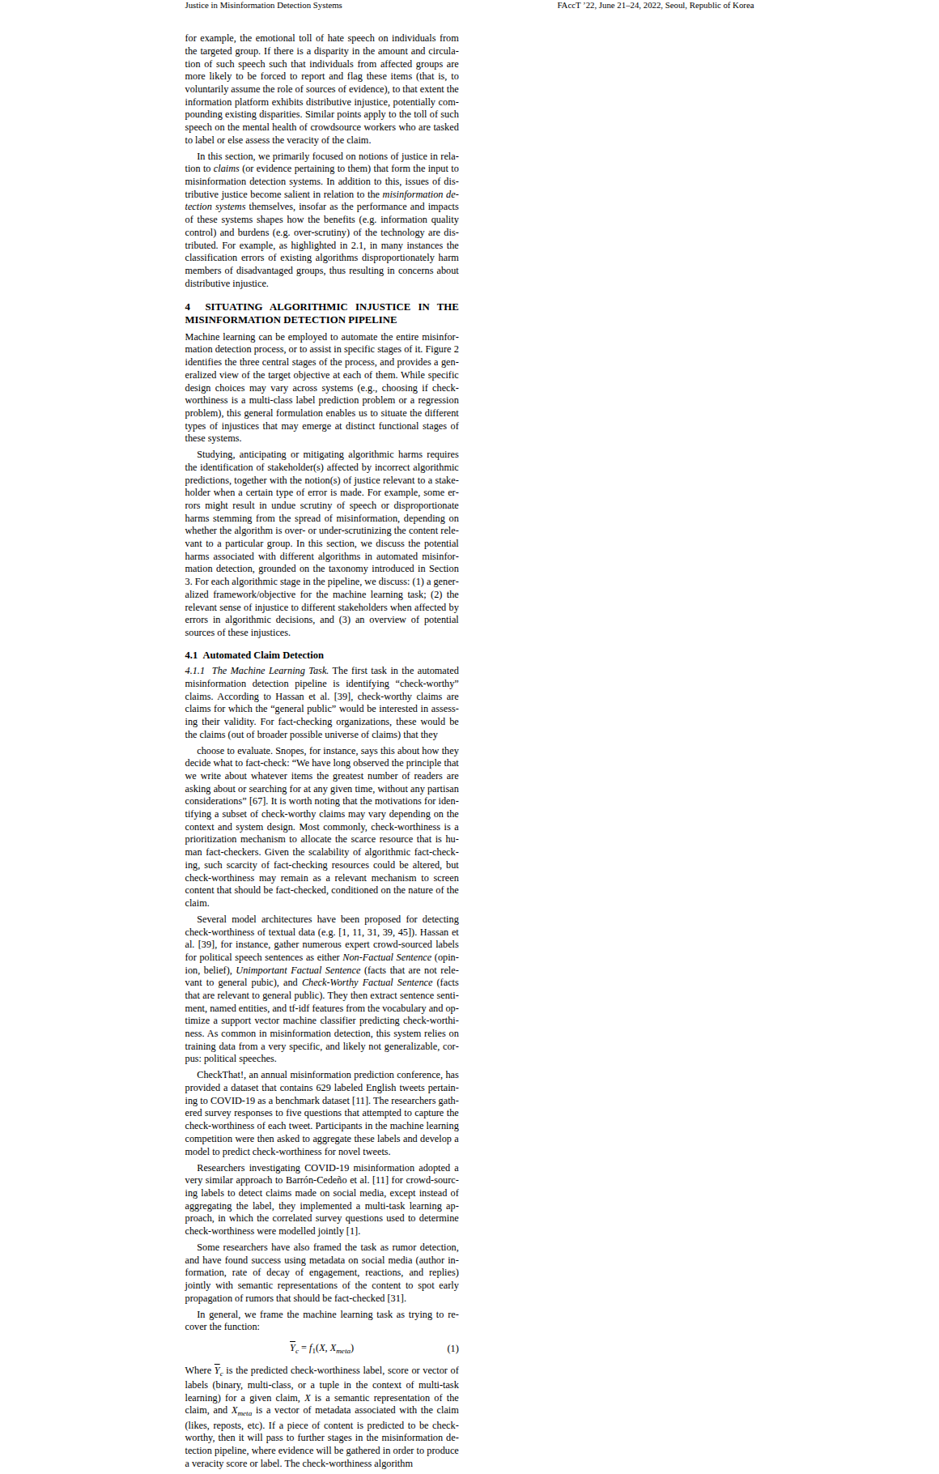Justice in Misinformation Detection Systems
FAccT ’22, June 21–24, 2022, Seoul, Republic of Korea
for example, the emotional toll of hate speech on individuals from the targeted group. If there is a disparity in the amount and circulation of such speech such that individuals from affected groups are more likely to be forced to report and flag these items (that is, to voluntarily assume the role of sources of evidence), to that extent the information platform exhibits distributive injustice, potentially compounding existing disparities. Similar points apply to the toll of such speech on the mental health of crowdsource workers who are tasked to label or else assess the veracity of the claim.
In this section, we primarily focused on notions of justice in relation to claims (or evidence pertaining to them) that form the input to misinformation detection systems. In addition to this, issues of distributive justice become salient in relation to the misinformation detection systems themselves, insofar as the performance and impacts of these systems shapes how the benefits (e.g. information quality control) and burdens (e.g. over-scrutiny) of the technology are distributed. For example, as highlighted in 2.1, in many instances the classification errors of existing algorithms disproportionately harm members of disadvantaged groups, thus resulting in concerns about distributive injustice.
4 SITUATING ALGORITHMIC INJUSTICE IN THE MISINFORMATION DETECTION PIPELINE
Machine learning can be employed to automate the entire misinformation detection process, or to assist in specific stages of it. Figure 2 identifies the three central stages of the process, and provides a generalized view of the target objective at each of them. While specific design choices may vary across systems (e.g., choosing if check-worthiness is a multi-class label prediction problem or a regression problem), this general formulation enables us to situate the different types of injustices that may emerge at distinct functional stages of these systems.
Studying, anticipating or mitigating algorithmic harms requires the identification of stakeholder(s) affected by incorrect algorithmic predictions, together with the notion(s) of justice relevant to a stakeholder when a certain type of error is made. For example, some errors might result in undue scrutiny of speech or disproportionate harms stemming from the spread of misinformation, depending on whether the algorithm is over- or under-scrutinizing the content relevant to a particular group. In this section, we discuss the potential harms associated with different algorithms in automated misinformation detection, grounded on the taxonomy introduced in Section 3. For each algorithmic stage in the pipeline, we discuss: (1) a generalized framework/objective for the machine learning task; (2) the relevant sense of injustice to different stakeholders when affected by errors in algorithmic decisions, and (3) an overview of potential sources of these injustices.
4.1 Automated Claim Detection
4.1.1 The Machine Learning Task. The first task in the automated misinformation detection pipeline is identifying “check-worthy” claims. According to Hassan et al. [39], check-worthy claims are claims for which the “general public” would be interested in assessing their validity. For fact-checking organizations, these would be the claims (out of broader possible universe of claims) that they
choose to evaluate. Snopes, for instance, says this about how they decide what to fact-check: “We have long observed the principle that we write about whatever items the greatest number of readers are asking about or searching for at any given time, without any partisan considerations” [67]. It is worth noting that the motivations for identifying a subset of check-worthy claims may vary depending on the context and system design. Most commonly, check-worthiness is a prioritization mechanism to allocate the scarce resource that is human fact-checkers. Given the scalability of algorithmic fact-checking, such scarcity of fact-checking resources could be altered, but check-worthiness may remain as a relevant mechanism to screen content that should be fact-checked, conditioned on the nature of the claim.
Several model architectures have been proposed for detecting check-worthiness of textual data (e.g. [1, 11, 31, 39, 45]). Hassan et al. [39], for instance, gather numerous expert crowd-sourced labels for political speech sentences as either Non-Factual Sentence (opinion, belief), Unimportant Factual Sentence (facts that are not relevant to general pubic), and Check-Worthy Factual Sentence (facts that are relevant to general public). They then extract sentence sentiment, named entities, and tf-idf features from the vocabulary and optimize a support vector machine classifier predicting check-worthiness. As common in misinformation detection, this system relies on training data from a very specific, and likely not generalizable, corpus: political speeches.
CheckThat!, an annual misinformation prediction conference, has provided a dataset that contains 629 labeled English tweets pertaining to COVID-19 as a benchmark dataset [11]. The researchers gathered survey responses to five questions that attempted to capture the check-worthiness of each tweet. Participants in the machine learning competition were then asked to aggregate these labels and develop a model to predict check-worthiness for novel tweets.
Researchers investigating COVID-19 misinformation adopted a very similar approach to Barrón-Cedeño et al. [11] for crowd-sourcing labels to detect claims made on social media, except instead of aggregating the label, they implemented a multi-task learning approach, in which the correlated survey questions used to determine check-worthiness were modelled jointly [1].
Some researchers have also framed the task as rumor detection, and have found success using metadata on social media (author information, rate of decay of engagement, reactions, and replies) jointly with semantic representations of the content to spot early propagation of rumors that should be fact-checked [31].
In general, we frame the machine learning task as trying to recover the function:
Yc = f 1(X, Xmeta) (1)
Where Yc is the predicted check-worthiness label, score or vector of labels (binary, multi-class, or a tuple in the context of multi-task learning) for a given claim, X is a semantic representation of the claim, and Xmeta is a vector of metadata associated with the claim (likes, reposts, etc). If a piece of content is predicted to be check-worthy, then it will pass to further stages in the misinformation detection pipeline, where evidence will be gathered in order to produce a veracity score or label. The check-worthiness algorithm